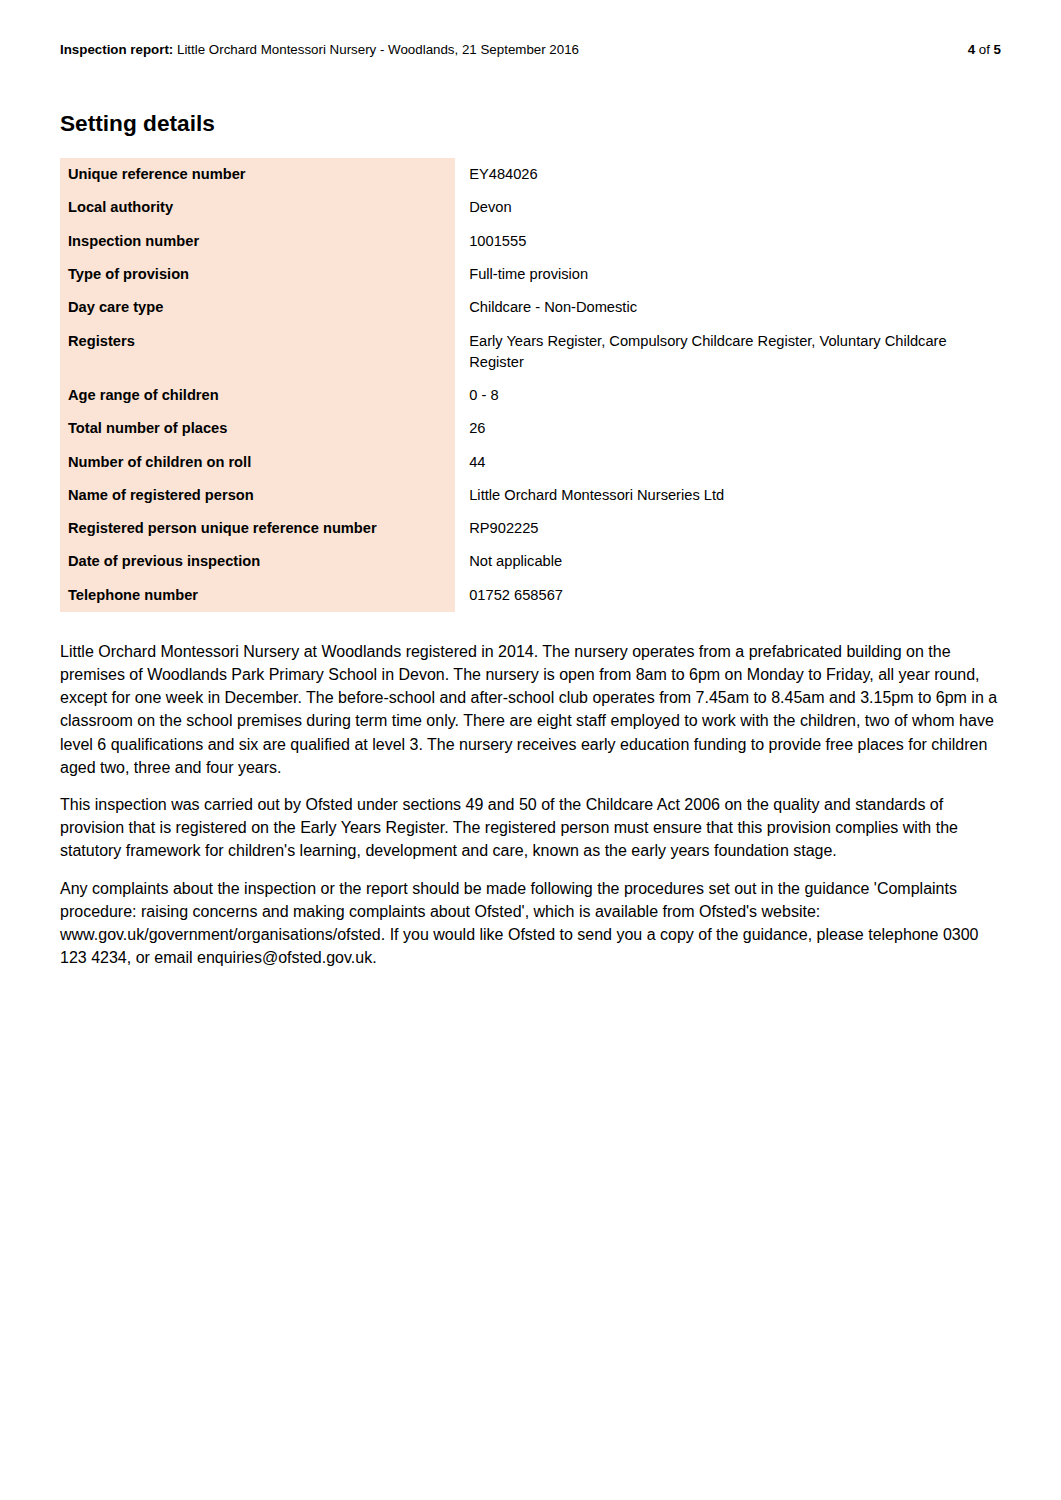Inspection report: Little Orchard Montessori Nursery - Woodlands, 21 September 2016
4 of 5
Setting details
| Unique reference number | EY484026 |
| Local authority | Devon |
| Inspection number | 1001555 |
| Type of provision | Full-time provision |
| Day care type | Childcare - Non-Domestic |
| Registers | Early Years Register, Compulsory Childcare Register, Voluntary Childcare Register |
| Age range of children | 0 - 8 |
| Total number of places | 26 |
| Number of children on roll | 44 |
| Name of registered person | Little Orchard Montessori Nurseries Ltd |
| Registered person unique reference number | RP902225 |
| Date of previous inspection | Not applicable |
| Telephone number | 01752 658567 |
Little Orchard Montessori Nursery at Woodlands registered in 2014. The nursery operates from a prefabricated building on the premises of Woodlands Park Primary School in Devon. The nursery is open from 8am to 6pm on Monday to Friday, all year round, except for one week in December. The before-school and after-school club operates from 7.45am to 8.45am and 3.15pm to 6pm in a classroom on the school premises during term time only. There are eight staff employed to work with the children, two of whom have level 6 qualifications and six are qualified at level 3. The nursery receives early education funding to provide free places for children aged two, three and four years.
This inspection was carried out by Ofsted under sections 49 and 50 of the Childcare Act 2006 on the quality and standards of provision that is registered on the Early Years Register. The registered person must ensure that this provision complies with the statutory framework for children's learning, development and care, known as the early years foundation stage.
Any complaints about the inspection or the report should be made following the procedures set out in the guidance 'Complaints procedure: raising concerns and making complaints about Ofsted', which is available from Ofsted's website: www.gov.uk/government/organisations/ofsted. If you would like Ofsted to send you a copy of the guidance, please telephone 0300 123 4234, or email enquiries@ofsted.gov.uk.